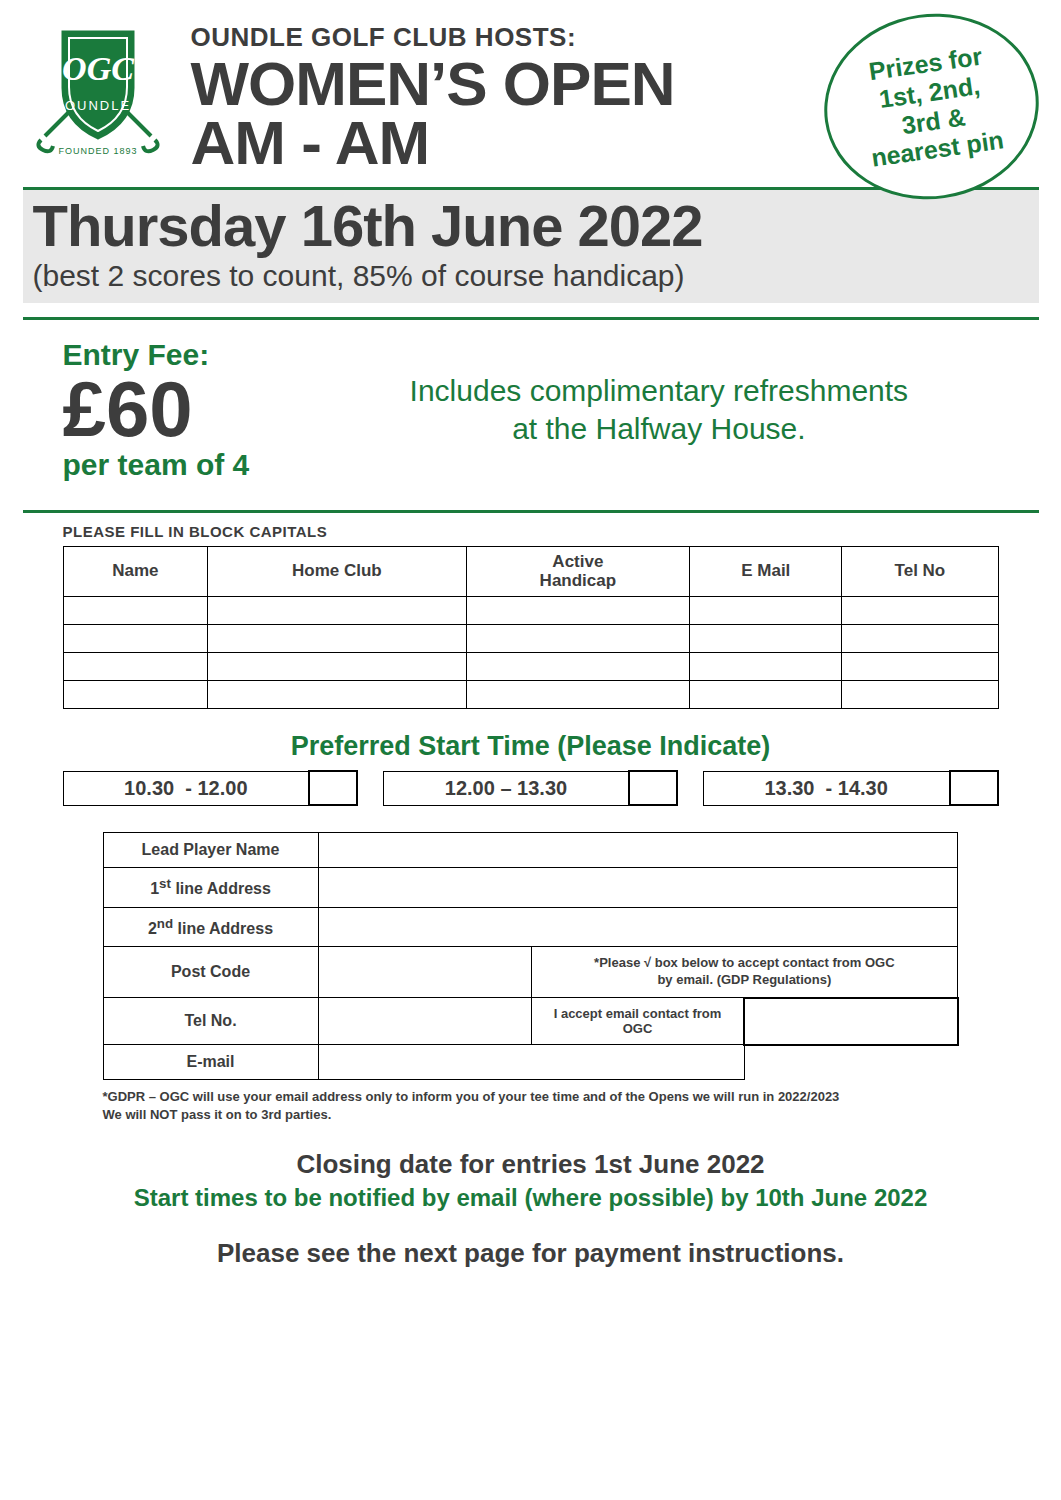OGC OUNDLE FOUNDED 1893
OUNDLE GOLF CLUB HOSTS:
WOMEN’S OPEN
AM - AM
Prizes for
1st, 2nd,
3rd &
nearest pin
Thursday 16th June 2022
(best 2 scores to count, 85% of course handicap)
Entry Fee:
£60
per team of 4
Includes complimentary refreshments
at the Halfway House.
PLEASE FILL IN BLOCK CAPITALS
| Name | Home Club | Active Handicap | E Mail | Tel No |
| --- | --- | --- | --- | --- |
Preferred Start Time (Please Indicate)
| 10.30 - 12.00 | | | 12.00 – 13.30 | | | 13.30 - 14.30 | |
| Lead Player Name | |
| 1 st line Address | |
| 2 nd line Address | |
| Post Code | | *Please √ box below to accept contact from OGC by email. (GDP Regulations) |
| Tel No. | | I accept email contact from OGC | |
| E-mail | | |
*GDPR – OGC will use your email address only to inform you of your tee time and of the Opens we will run in 2022/2023
We will NOT pass it on to 3rd parties.
Closing date for entries 1st June 2022
Start times to be notified by email (where possible) by 10th June 2022
Please see the next page for payment instructions.